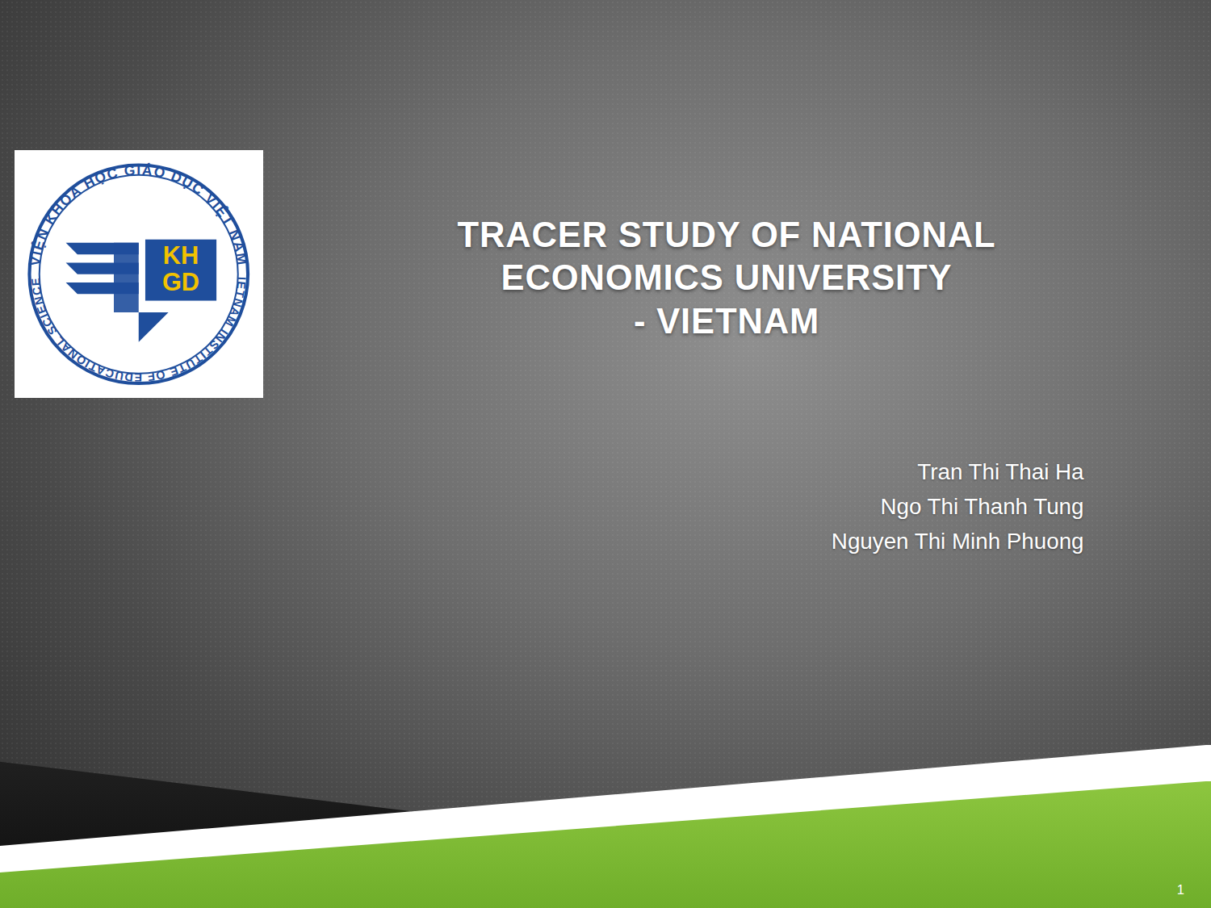Vietnam Institute of Educational Sciences VIỆN KHOA HỌC GIÁO DỤC VIỆT NAM VIETNAM INSTITUTE OF EDUCATIONAL SCIENCES KH GD
Tracer Study of National
Economics University
- Vietnam
Tran Thi Thai Ha
Ngo Thi Thanh Tung
Nguyen Thi Minh Phuong
1